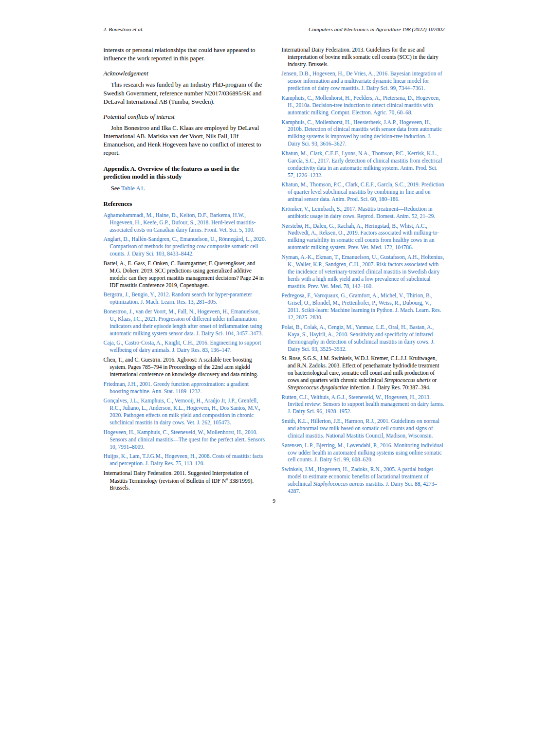J. Bonestroo et al.
Computers and Electronics in Agriculture 198 (2022) 107002
interests or personal relationships that could have appeared to influence the work reported in this paper.
Acknowledgement
This research was funded by an Industry PhD-program of the Swedish Government, reference number N2017/036895/SK and DeLaval International AB (Tumba, Sweden).
Potential conflicts of interest
John Bonestroo and Ilka C. Klaas are employed by DeLaval International AB. Mariska van der Voort, Nils Fall, Ulf Emanuelson, and Henk Hogeveen have no conflict of interest to report.
Appendix A. Overview of the features as used in the prediction model in this study
See Table A1.
References
Aghamohammadi, M., Haine, D., Kelton, D.F., Barkema, H.W., Hogeveen, H., Keefe, G.P., Dufour, S., 2018. Herd-level mastitis-associated costs on Canadian dairy farms. Front. Vet. Sci. 5, 100.
Anglart, D., Hallén-Sandgren, C., Emanuelson, U., Rönnegård, L., 2020. Comparison of methods for predicting cow composite somatic cell counts. J. Dairy Sci. 103, 8433–8442.
Bartel, A., E. Gass, F. Onken, C. Baumgartner, F. Querengässer, and M.G. Doherr. 2019. SCC predictions using generalized additive models: can they support mastitis management decisions? Page 24 in IDF mastitis Conference 2019, Copenhagen.
Bergstra, J., Bengio, Y., 2012. Random search for hyper-parameter optimization. J. Mach. Learn. Res. 13, 281–305.
Bonestroo, J., van der Voort, M., Fall, N., Hogeveen, H., Emanuelson, U., Klaas, I.C., 2021. Progression of different udder inflammation indicators and their episode length after onset of inflammation using automatic milking system sensor data. J. Dairy Sci. 104, 3457–3473.
Caja, G., Castro-Costa, A., Knight, C.H., 2016. Engineering to support wellbeing of dairy animals. J. Dairy Res. 83, 136–147.
Chen, T., and C. Guestrin. 2016. Xgboost: A scalable tree boosting system. Pages 785–794 in Proceedings of the 22nd acm sigkdd international conference on knowledge discovery and data mining.
Friedman, J.H., 2001. Greedy function approximation: a gradient boosting machine. Ann. Stat. 1189–1232.
Gonçalves, J.L., Kamphuis, C., Vernooij, H., Araújo Jr, J.P., Grenfell, R.C., Juliano, L., Anderson, K.L., Hogeveen, H., Dos Santos, M.V., 2020. Pathogen effects on milk yield and composition in chronic subclinical mastitis in dairy cows. Vet. J. 262, 105473.
Hogeveen, H., Kamphuis, C., Steeneveld, W., Mollenhorst, H., 2010. Sensors and clinical mastitis—The quest for the perfect alert. Sensors 10, 7991–8009.
Huijps, K., Lam, T.J.G.M., Hogeveen, H., 2008. Costs of mastitis: facts and perception. J. Dairy Res. 75, 113–120.
International Dairy Federation. 2011. Suggested Interpretation of Mastitis Terminology (revision of Bulletin of IDF No 338/1999). Brussels.
International Dairy Federation. 2013. Guidelines for the use and interpretation of bovine milk somatic cell counts (SCC) in the dairy industry. Brussels.
Jensen, D.B., Hogeveen, H., De Vries, A., 2016. Bayesian integration of sensor information and a multivariate dynamic linear model for prediction of dairy cow mastitis. J. Dairy Sci. 99, 7344–7361.
Kamphuis, C., Mollenhorst, H., Feelders, A., Pietersma, D., Hogeveen, H., 2010a. Decision-tree induction to detect clinical mastitis with automatic milking. Comput. Electron. Agric. 70, 60–68.
Kamphuis, C., Mollenhorst, H., Heesterbeek, J.A.P., Hogeveen, H., 2010b. Detection of clinical mastitis with sensor data from automatic milking systems is improved by using decision-tree induction. J. Dairy Sci. 93, 3616–3627.
Khatun, M., Clark, C.E.F., Lyons, N.A., Thomson, P.C., Kerrisk, K.L., García, S.C., 2017. Early detection of clinical mastitis from electrical conductivity data in an automatic milking system. Anim. Prod. Sci. 57, 1226–1232.
Khatun, M., Thomson, P.C., Clark, C.E.F., García, S.C., 2019. Prediction of quarter level subclinical mastitis by combining in-line and on-animal sensor data. Anim. Prod. Sci. 60, 180–186.
Krömker, V., Leimbach, S., 2017. Mastitis treatment—Reduction in antibiotic usage in dairy cows. Reprod. Domest. Anim. 52, 21–29.
Nørstebø, H., Dalen, G., Rachah, A., Heringstad, B., Whist, A.C., Nødtvedt, A., Reksen, O., 2019. Factors associated with milking-to-milking variability in somatic cell counts from healthy cows in an automatic milking system. Prev. Vet. Med. 172, 104786.
Nyman, A.-K., Ekman, T., Emanuelson, U., Gustafsson, A.H., Holtenius, K., Waller, K.P., Sandgren, C.H., 2007. Risk factors associated with the incidence of veterinary-treated clinical mastitis in Swedish dairy herds with a high milk yield and a low prevalence of subclinical mastitis. Prev. Vet. Med. 78, 142–160.
Pedregosa, F., Varoquaux, G., Gramfort, A., Michel, V., Thirion, B., Grisel, O., Blondel, M., Prettenhofer, P., Weiss, R., Dubourg, V., 2011. Scikit-learn: Machine learning in Python. J. Mach. Learn. Res. 12, 2825–2830.
Polat, B., Colak, A., Cengiz, M., Yanmaz, L.E., Oral, H., Bastan, A., Kaya, S., Hayirli, A., 2010. Sensitivity and specificity of infrared thermography in detection of subclinical mastitis in dairy cows. J. Dairy Sci. 93, 3525–3532.
St. Rose, S.G.S., J.M. Swinkels, W.D.J. Kremer, C.L.J.J. Kruitwagen, and R.N. Zadoks. 2003. Effect of penethamate hydriodide treatment on bacteriological cure, somatic cell count and milk production of cows and quarters with chronic subclinical Streptococcus uberis or Streptococcus dysgalactiae infection. J. Dairy Res. 70:387–394.
Rutten, C.J., Velthuis, A.G.J., Steeneveld, W., Hogeveen, H., 2013. Invited review: Sensors to support health management on dairy farms. J. Dairy Sci. 96, 1928–1952.
Smith, K.L., Hillerton, J.E., Harmon, R.J., 2001. Guidelines on normal and abnormal raw milk based on somatic cell counts and signs of clinical mastitis. National Mastitis Council, Madison, Wisconsin.
Sørensen, L.P., Bjerring, M., Løvendahl, P., 2016. Monitoring individual cow udder health in automated milking systems using online somatic cell counts. J. Dairy Sci. 99, 608–620.
Swinkels, J.M., Hogeveen, H., Zadoks, R.N., 2005. A partial budget model to estimate economic benefits of lactational treatment of subclinical Staphylococcus aureus mastitis. J. Dairy Sci. 88, 4273–4287.
9